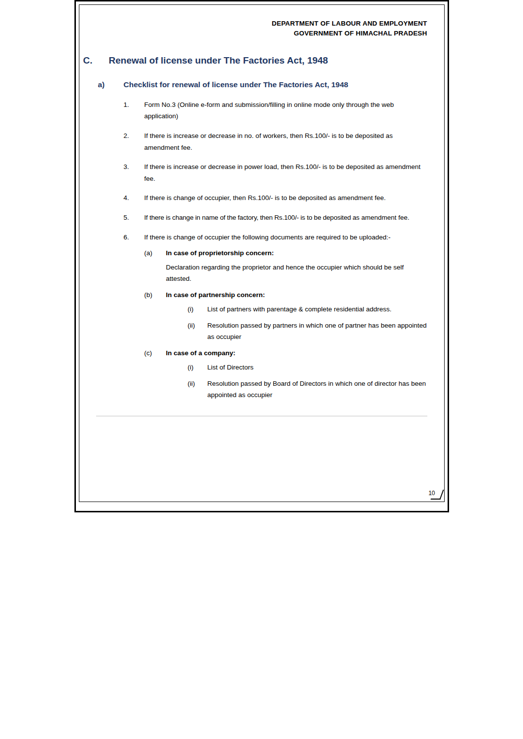DEPARTMENT OF LABOUR AND EMPLOYMENT
GOVERNMENT OF HIMACHAL PRADESH
C. Renewal of license under The Factories Act, 1948
a) Checklist for renewal of license under The Factories Act, 1948
1. Form No.3 (Online e-form and submission/filling in online mode only through the web application)
2. If there is increase or decrease in no. of workers, then Rs.100/- is to be deposited as amendment fee.
3. If there is increase or decrease in power load, then Rs.100/- is to be deposited as amendment fee.
4. If there is change of occupier, then Rs.100/- is to be deposited as amendment fee.
5. If there is change in name of the factory, then Rs.100/- is to be deposited as amendment fee.
6. If there is change of occupier the following documents are required to be uploaded:-
(a) In case of proprietorship concern:
Declaration regarding the proprietor and hence the occupier which should be self attested.
(b) In case of partnership concern:
(i) List of partners with parentage & complete residential address.
(ii) Resolution passed by partners in which one of partner has been appointed as occupier
(c) In case of a company:
(i) List of Directors
(ii) Resolution passed by Board of Directors in which one of director has been appointed as occupier
10